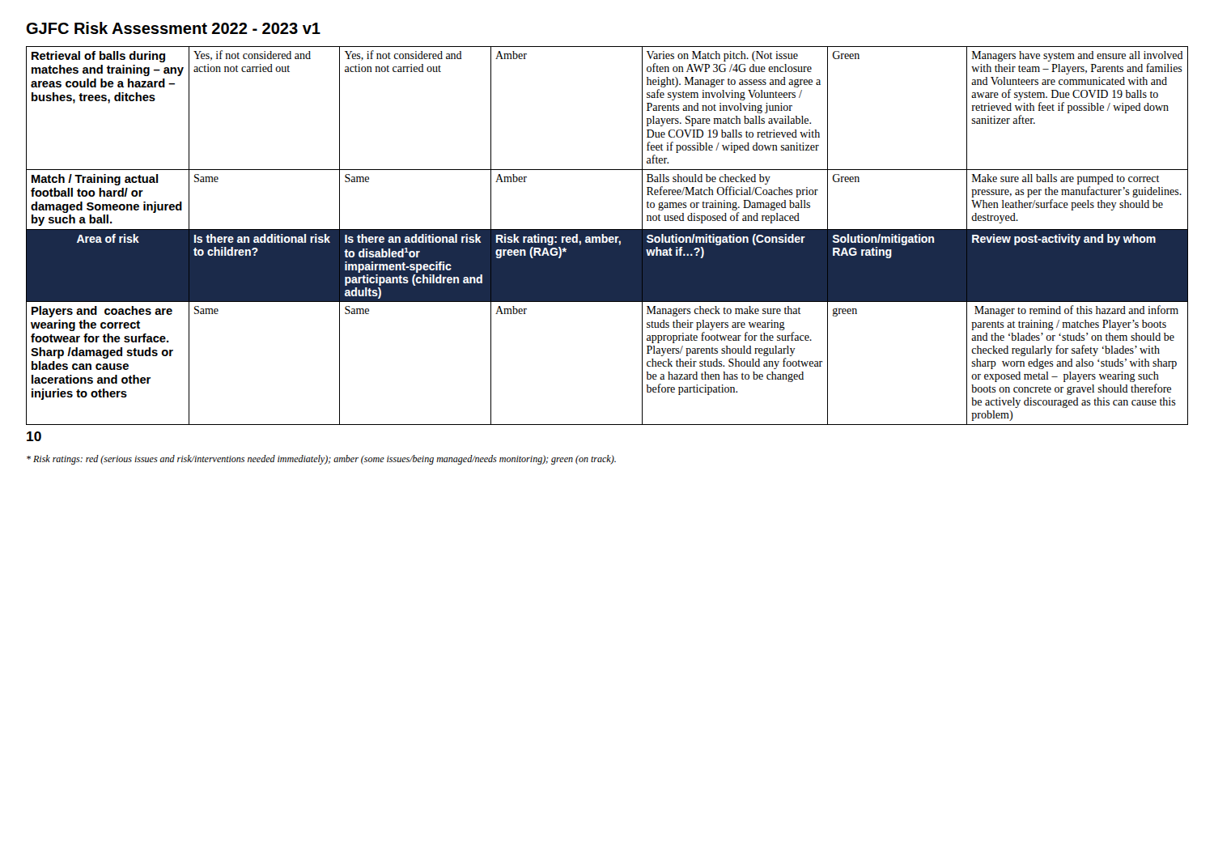GJFC Risk Assessment 2022 - 2023 v1
| Retrieval of balls during matches and training – any areas could be a hazard – bushes, trees, ditches | Yes, if not considered and action not carried out | Yes, if not considered and action not carried out | Amber | Varies on Match pitch. (Not issue often on AWP 3G /4G due enclosure height). Manager to assess and agree a safe system involving Volunteers / Parents and not involving junior players. Spare match balls available. Due COVID 19 balls to retrieved with feet if possible / wiped down sanitizer after. | Green | Managers have system and ensure all involved with their team – Players, Parents and families and Volunteers are communicated with and aware of system. Due COVID 19 balls to retrieved with feet if possible / wiped down sanitizer after. |
| Match / Training actual football too hard/ or damaged Someone injured by such a ball. | Same | Same | Amber | Balls should be checked by Referee/Match Official/Coaches prior to games or training. Damaged balls not used disposed of and replaced | Green | Make sure all balls are pumped to correct pressure, as per the manufacturer’s guidelines. When leather/surface peels they should be destroyed. |
| Area of risk | Is there an additional risk to children? | Is there an additional risk to disabled 1 or impairment-specific participants (children and adults) | Risk rating: red, amber, green (RAG)* | Solution/mitigation (Consider what if…?) | Solution/mitigation RAG rating | Review post-activity and by whom |
| Players and coaches are wearing the correct footwear for the surface. Sharp /damaged studs or blades can cause lacerations and other injuries to others | Same | Same | Amber | Managers check to make sure that studs their players are wearing appropriate footwear for the surface. Players/ parents should regularly check their studs. Should any footwear be a hazard then has to be changed before participation. | green | Manager to remind of this hazard and inform parents at training / matches Player’s boots and the ‘blades’ or ‘studs’ on them should be checked regularly for safety ‘blades’ with sharp worn edges and also ‘studs’ with sharp or exposed metal – players wearing such boots on concrete or gravel should therefore be actively discouraged as this can cause this problem) |
10
* Risk ratings: red (serious issues and risk/interventions needed immediately); amber (some issues/being managed/needs monitoring); green (on track).